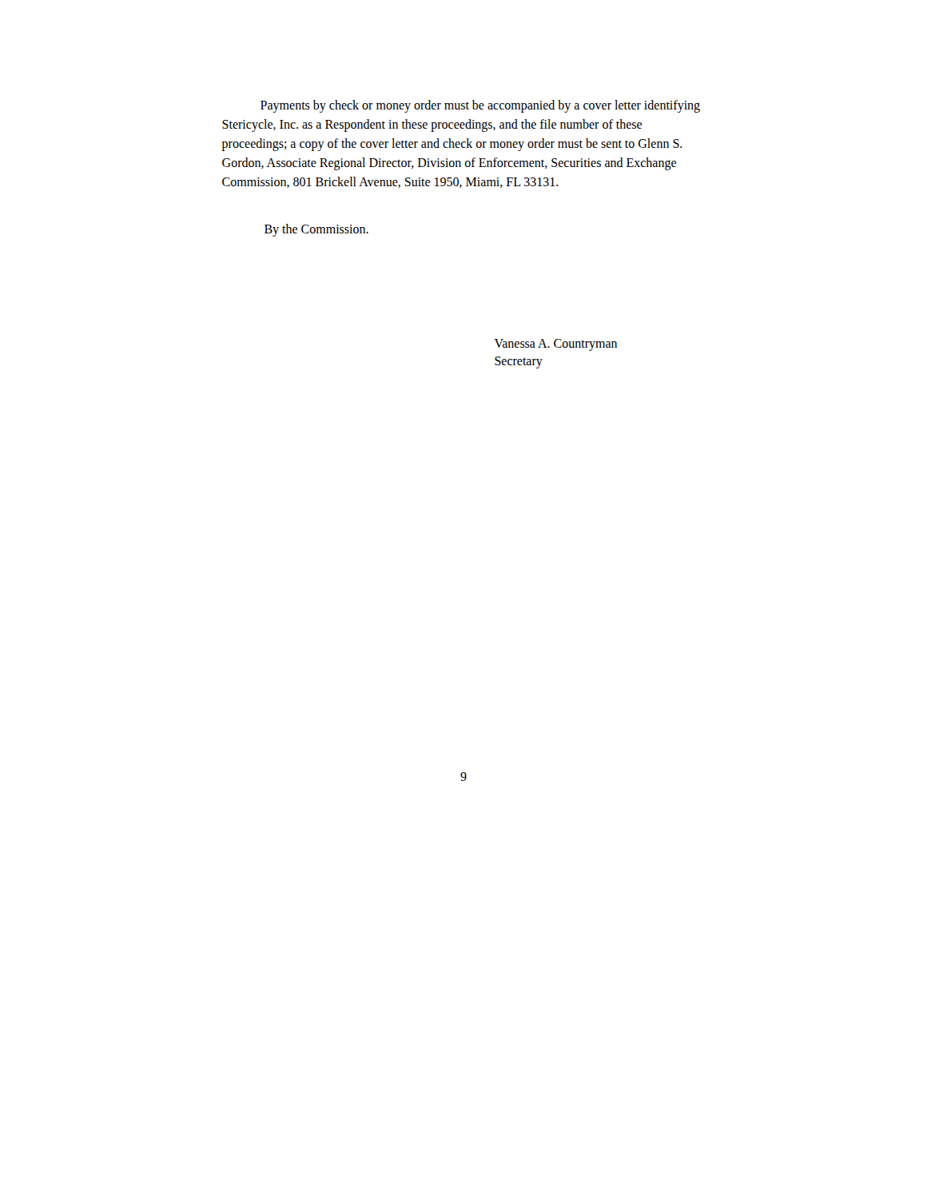Payments by check or money order must be accompanied by a cover letter identifying Stericycle, Inc. as a Respondent in these proceedings, and the file number of these proceedings; a copy of the cover letter and check or money order must be sent to Glenn S. Gordon, Associate Regional Director, Division of Enforcement, Securities and Exchange Commission, 801 Brickell Avenue, Suite 1950, Miami, FL 33131.
By the Commission.
Vanessa A. Countryman
Secretary
9